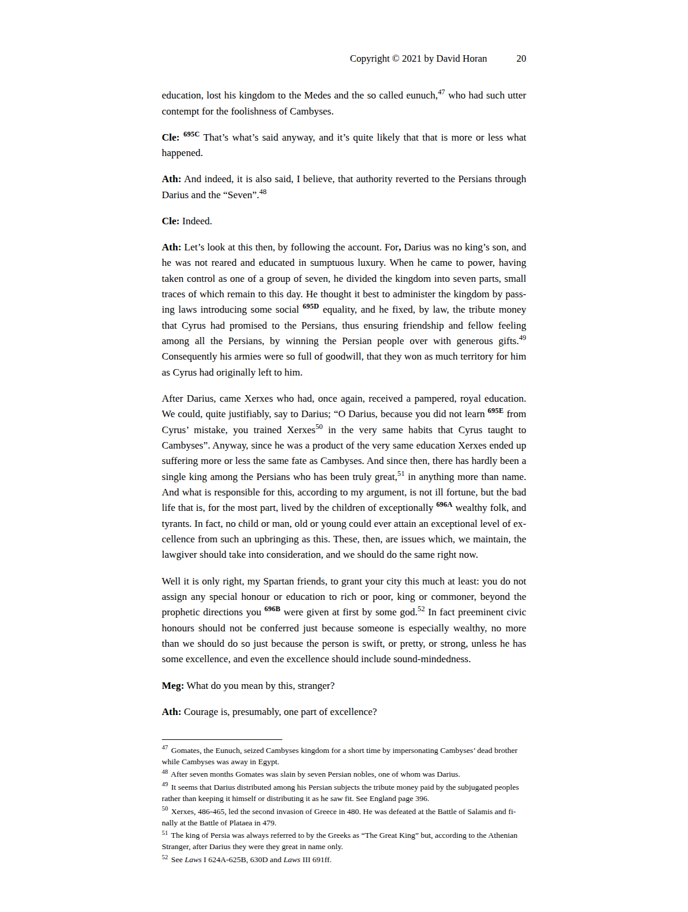Copyright © 2021 by David Horan 20
education, lost his kingdom to the Medes and the so called eunuch,47 who had such utter contempt for the foolishness of Cambyses.
Cle: 695C That’s what’s said anyway, and it’s quite likely that that is more or less what happened.
Ath: And indeed, it is also said, I believe, that authority reverted to the Persians through Darius and the “Seven”.48
Cle: Indeed.
Ath: Let’s look at this then, by following the account. For, Darius was no king’s son, and he was not reared and educated in sumptuous luxury. When he came to power, having taken control as one of a group of seven, he divided the kingdom into seven parts, small traces of which remain to this day. He thought it best to administer the kingdom by passing laws introducing some social 695D equality, and he fixed, by law, the tribute money that Cyrus had promised to the Persians, thus ensuring friendship and fellow feeling among all the Persians, by winning the Persian people over with generous gifts.49 Consequently his armies were so full of goodwill, that they won as much territory for him as Cyrus had originally left to him.
After Darius, came Xerxes who had, once again, received a pampered, royal education. We could, quite justifiably, say to Darius; “O Darius, because you did not learn 695E from Cyrus’ mistake, you trained Xerxes50 in the very same habits that Cyrus taught to Cambyses”. Anyway, since he was a product of the very same education Xerxes ended up suffering more or less the same fate as Cambyses. And since then, there has hardly been a single king among the Persians who has been truly great,51 in anything more than name. And what is responsible for this, according to my argument, is not ill fortune, but the bad life that is, for the most part, lived by the children of exceptionally 696A wealthy folk, and tyrants. In fact, no child or man, old or young could ever attain an exceptional level of excellence from such an upbringing as this. These, then, are issues which, we maintain, the lawgiver should take into consideration, and we should do the same right now.
Well it is only right, my Spartan friends, to grant your city this much at least: you do not assign any special honour or education to rich or poor, king or commoner, beyond the prophetic directions you 696B were given at first by some god.52 In fact preeminent civic honours should not be conferred just because someone is especially wealthy, no more than we should do so just because the person is swift, or pretty, or strong, unless he has some excellence, and even the excellence should include sound-mindedness.
Meg: What do you mean by this, stranger?
Ath: Courage is, presumably, one part of excellence?
47 Gomates, the Eunuch, seized Cambyses kingdom for a short time by impersonating Cambyses’ dead brother while Cambyses was away in Egypt.
48 After seven months Gomates was slain by seven Persian nobles, one of whom was Darius.
49 It seems that Darius distributed among his Persian subjects the tribute money paid by the subjugated peoples rather than keeping it himself or distributing it as he saw fit. See England page 396.
50 Xerxes, 486-465, led the second invasion of Greece in 480. He was defeated at the Battle of Salamis and finally at the Battle of Plataea in 479.
51 The king of Persia was always referred to by the Greeks as “The Great King” but, according to the Athenian Stranger, after Darius they were they great in name only.
52 See Laws I 624A-625B, 630D and Laws III 691ff.